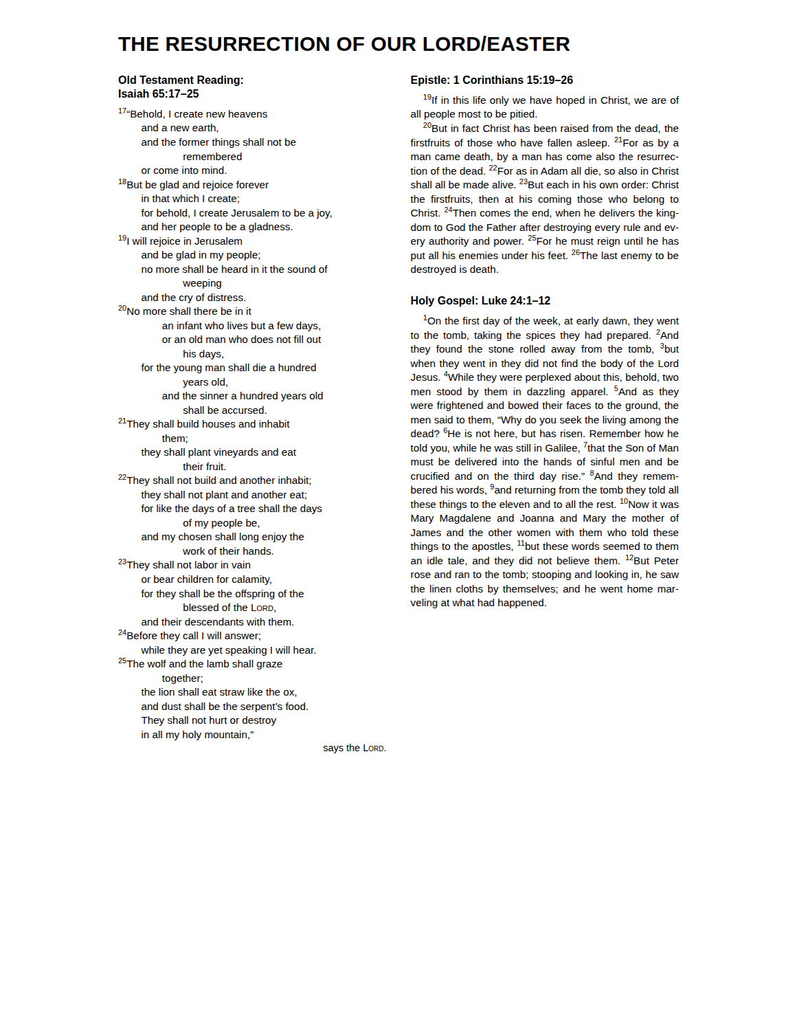THE RESURRECTION OF OUR LORD/EASTER
Old Testament Reading:
Isaiah 65:17–25
17“Behold, I create new heavens and a new earth, and the former things shall not be remembered or come into mind. 18But be glad and rejoice forever in that which I create; for behold, I create Jerusalem to be a joy, and her people to be a gladness. 19I will rejoice in Jerusalem and be glad in my people; no more shall be heard in it the sound of weeping and the cry of distress. 20No more shall there be in it an infant who lives but a few days, or an old man who does not fill out his days, for the young man shall die a hundred years old, and the sinner a hundred years old shall be accursed. 21They shall build houses and inhabit them; they shall plant vineyards and eat their fruit. 22They shall not build and another inhabit; they shall not plant and another eat; for like the days of a tree shall the days of my people be, and my chosen shall long enjoy the work of their hands. 23They shall not labor in vain or bear children for calamity, for they shall be the offspring of the blessed of the Lord, and their descendants with them. 24Before they call I will answer; while they are yet speaking I will hear. 25The wolf and the lamb shall graze together; the lion shall eat straw like the ox, and dust shall be the serpent’s food. They shall not hurt or destroy in all my holy mountain,”
says the Lord.
Epistle: 1 Corinthians 15:19–26
19If in this life only we have hoped in Christ, we are of all people most to be pitied.
20But in fact Christ has been raised from the dead, the firstfruits of those who have fallen asleep. 21For as by a man came death, by a man has come also the resurrection of the dead. 22For as in Adam all die, so also in Christ shall all be made alive. 23But each in his own order: Christ the firstfruits, then at his coming those who belong to Christ. 24Then comes the end, when he delivers the kingdom to God the Father after destroying every rule and every authority and power. 25For he must reign until he has put all his enemies under his feet. 26The last enemy to be destroyed is death.
Holy Gospel: Luke 24:1–12
1On the first day of the week, at early dawn, they went to the tomb, taking the spices they had prepared. 2And they found the stone rolled away from the tomb, 3but when they went in they did not find the body of the Lord Jesus. 4While they were perplexed about this, behold, two men stood by them in dazzling apparel. 5And as they were frightened and bowed their faces to the ground, the men said to them, “Why do you seek the living among the dead? 6He is not here, but has risen. Remember how he told you, while he was still in Galilee, 7that the Son of Man must be delivered into the hands of sinful men and be crucified and on the third day rise.” 8And they remembered his words, 9and returning from the tomb they told all these things to the eleven and to all the rest. 10Now it was Mary Magdalene and Joanna and Mary the mother of James and the other women with them who told these things to the apostles, 11but these words seemed to them an idle tale, and they did not believe them. 12But Peter rose and ran to the tomb; stooping and looking in, he saw the linen cloths by themselves; and he went home marveling at what had happened.